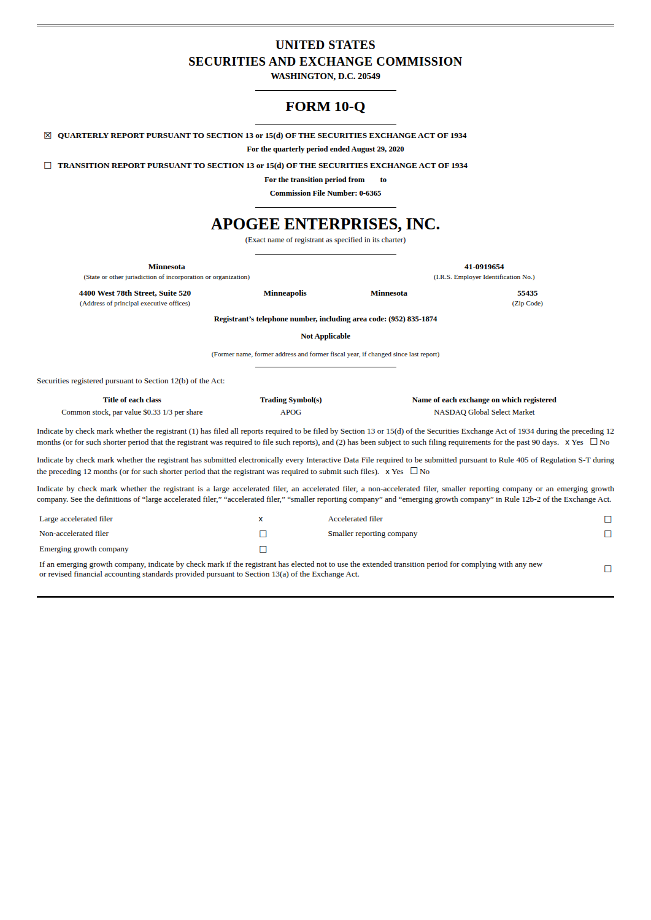UNITED STATES
SECURITIES AND EXCHANGE COMMISSION
WASHINGTON, D.C. 20549
FORM 10-Q
☒
QUARTERLY REPORT PURSUANT TO SECTION 13 or 15(d) OF THE SECURITIES EXCHANGE ACT OF 1934
For the quarterly period ended August 29, 2020
☐
TRANSITION REPORT PURSUANT TO SECTION 13 or 15(d) OF THE SECURITIES EXCHANGE ACT OF 1934
For the transition period from to
Commission File Number: 0-6365
APOGEE ENTERPRISES, INC.
(Exact name of registrant as specified in its charter)
| Minnesota | | 41-0919654 |
| (State or other jurisdiction of incorporation or organization) | | (I.R.S. Employer Identification No.) |
| 4400 West 78th Street, Suite 520 | Minneapolis | Minnesota | 55435 |
| (Address of principal executive offices) | | | (Zip Code) |
Registrant’s telephone number, including area code: (952) 835-1874
Not Applicable
(Former name, former address and former fiscal year, if changed since last report)
Securities registered pursuant to Section 12(b) of the Act:
| Title of each class | Trading Symbol(s) | Name of each exchange on which registered |
| --- | --- | --- |
| Common stock, par value $0.33 1/3 per share | APOG | NASDAQ Global Select Market |
Indicate by check mark whether the registrant (1) has filed all reports required to be filed by Section 13 or 15(d) of the Securities Exchange Act of 1934 during the preceding 12 months (or for such shorter period that the registrant was required to file such reports), and (2) has been subject to such filing requirements for the past 90 days. x Yes ☐ No
Indicate by check mark whether the registrant has submitted electronically every Interactive Data File required to be submitted pursuant to Rule 405 of Regulation S-T during the preceding 12 months (or for such shorter period that the registrant was required to submit such files). x Yes ☐ No
Indicate by check mark whether the registrant is a large accelerated filer, an accelerated filer, a non-accelerated filer, smaller reporting company or an emerging growth company. See the definitions of “large accelerated filer,” “accelerated filer,” “smaller reporting company” and “emerging growth company” in Rule 12b-2 of the Exchange Act.
| Large accelerated filer | x | Accelerated filer | ☐ |
| Non-accelerated filer | ☐ | Smaller reporting company | ☐ |
| Emerging growth company | ☐ | | |
| If an emerging growth company, indicate by check mark if the registrant has elected not to use the extended transition period for complying with any new or revised financial accounting standards provided pursuant to Section 13(a) of the Exchange Act. | ☐ |